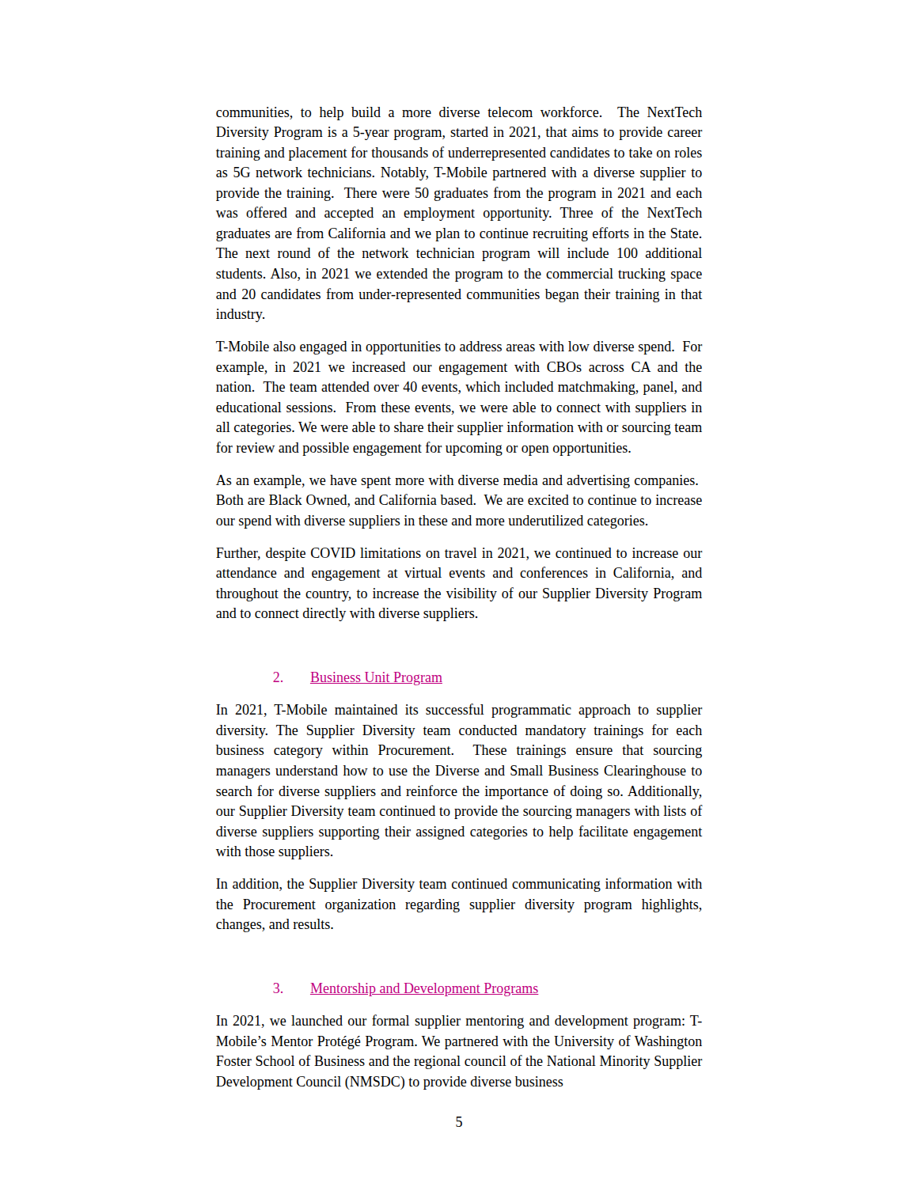communities, to help build a more diverse telecom workforce. The NextTech Diversity Program is a 5-year program, started in 2021, that aims to provide career training and placement for thousands of underrepresented candidates to take on roles as 5G network technicians. Notably, T-Mobile partnered with a diverse supplier to provide the training. There were 50 graduates from the program in 2021 and each was offered and accepted an employment opportunity. Three of the NextTech graduates are from California and we plan to continue recruiting efforts in the State. The next round of the network technician program will include 100 additional students. Also, in 2021 we extended the program to the commercial trucking space and 20 candidates from under-represented communities began their training in that industry.
T-Mobile also engaged in opportunities to address areas with low diverse spend. For example, in 2021 we increased our engagement with CBOs across CA and the nation. The team attended over 40 events, which included matchmaking, panel, and educational sessions. From these events, we were able to connect with suppliers in all categories. We were able to share their supplier information with or sourcing team for review and possible engagement for upcoming or open opportunities.
As an example, we have spent more with diverse media and advertising companies. Both are Black Owned, and California based. We are excited to continue to increase our spend with diverse suppliers in these and more underutilized categories.
Further, despite COVID limitations on travel in 2021, we continued to increase our attendance and engagement at virtual events and conferences in California, and throughout the country, to increase the visibility of our Supplier Diversity Program and to connect directly with diverse suppliers.
2. Business Unit Program
In 2021, T-Mobile maintained its successful programmatic approach to supplier diversity. The Supplier Diversity team conducted mandatory trainings for each business category within Procurement. These trainings ensure that sourcing managers understand how to use the Diverse and Small Business Clearinghouse to search for diverse suppliers and reinforce the importance of doing so. Additionally, our Supplier Diversity team continued to provide the sourcing managers with lists of diverse suppliers supporting their assigned categories to help facilitate engagement with those suppliers.
In addition, the Supplier Diversity team continued communicating information with the Procurement organization regarding supplier diversity program highlights, changes, and results.
3. Mentorship and Development Programs
In 2021, we launched our formal supplier mentoring and development program: T-Mobile’s Mentor Protégé Program. We partnered with the University of Washington Foster School of Business and the regional council of the National Minority Supplier Development Council (NMSDC) to provide diverse business
5